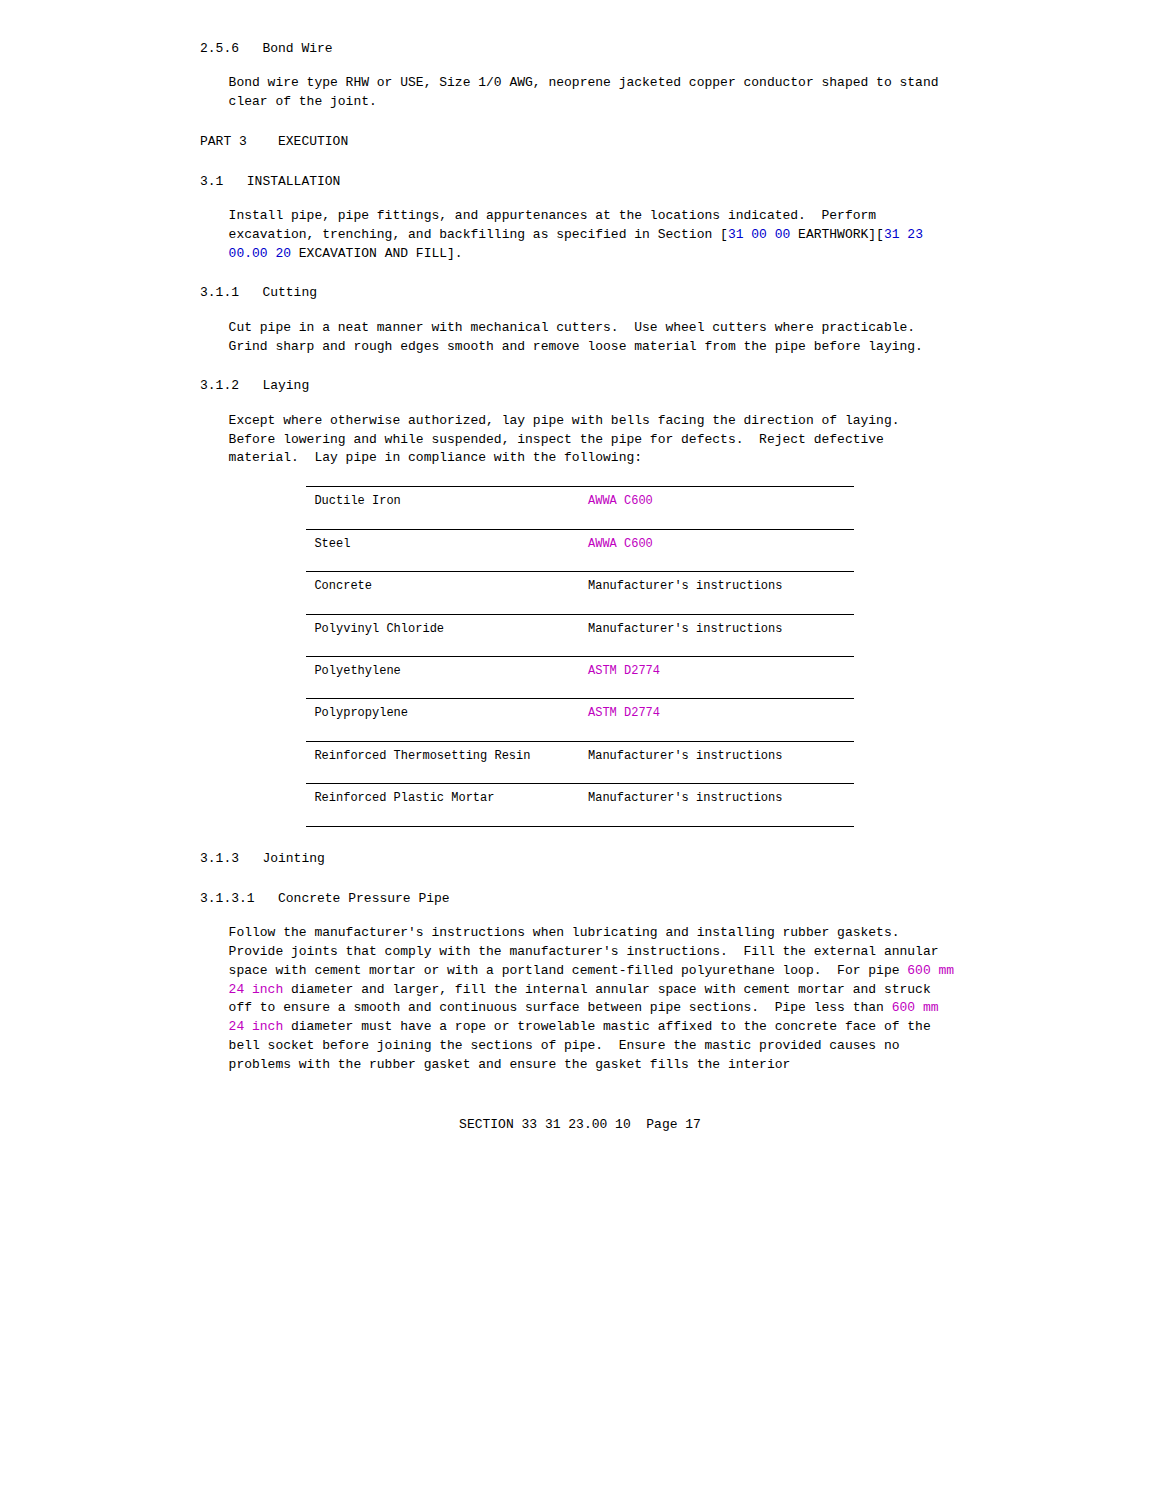2.5.6 Bond Wire
Bond wire type RHW or USE, Size 1/0 AWG, neoprene jacketed copper conductor shaped to stand clear of the joint.
PART 3 EXECUTION
3.1 INSTALLATION
Install pipe, pipe fittings, and appurtenances at the locations indicated. Perform excavation, trenching, and backfilling as specified in Section [31 00 00 EARTHWORK][31 23 00.00 20 EXCAVATION AND FILL].
3.1.1 Cutting
Cut pipe in a neat manner with mechanical cutters. Use wheel cutters where practicable. Grind sharp and rough edges smooth and remove loose material from the pipe before laying.
3.1.2 Laying
Except where otherwise authorized, lay pipe with bells facing the direction of laying. Before lowering and while suspended, inspect the pipe for defects. Reject defective material. Lay pipe in compliance with the following:
| Ductile Iron | AWWA C600 |
| Steel | AWWA C600 |
| Concrete | Manufacturer's instructions |
| Polyvinyl Chloride | Manufacturer's instructions |
| Polyethylene | ASTM D2774 |
| Polypropylene | ASTM D2774 |
| Reinforced Thermosetting Resin | Manufacturer's instructions |
| Reinforced Plastic Mortar | Manufacturer's instructions |
3.1.3 Jointing
3.1.3.1 Concrete Pressure Pipe
Follow the manufacturer's instructions when lubricating and installing rubber gaskets. Provide joints that comply with the manufacturer's instructions. Fill the external annular space with cement mortar or with a portland cement-filled polyurethane loop. For pipe 600 mm 24 inch diameter and larger, fill the internal annular space with cement mortar and struck off to ensure a smooth and continuous surface between pipe sections. Pipe less than 600 mm 24 inch diameter must have a rope or trowelable mastic affixed to the concrete face of the bell socket before joining the sections of pipe. Ensure the mastic provided causes no problems with the rubber gasket and ensure the gasket fills the interior
SECTION 33 31 23.00 10 Page 17